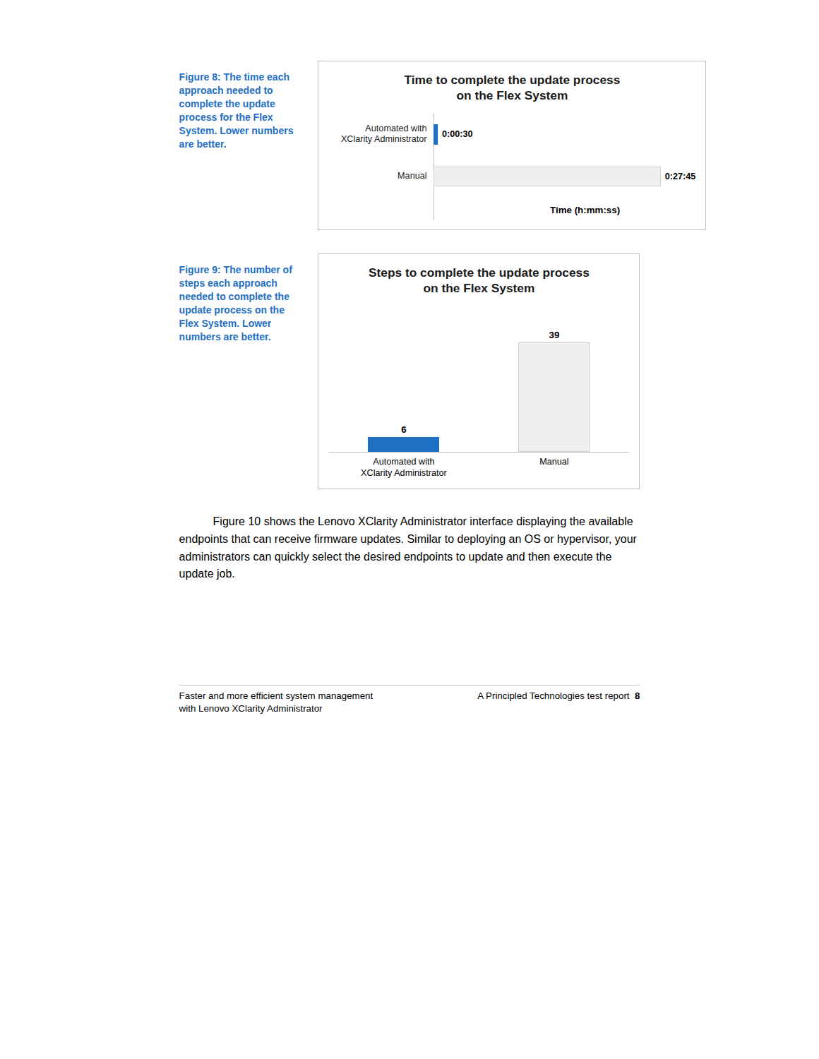Figure 8: The time each approach needed to complete the update process for the Flex System. Lower numbers are better.
Time to complete the update process
on the Flex System
Automated with
XClarity Administrator
0:00:30
Manual
0:27:45
Time (h:mm:ss)
Figure 9: The number of steps each approach needed to complete the update process on the Flex System. Lower numbers are better.
Steps to complete the update process
on the Flex System
6
39
Automated with
XClarity Administrator
Manual
Figure 10 shows the Lenovo XClarity Administrator interface displaying the available endpoints that can receive firmware updates. Similar to deploying an OS or hypervisor, your administrators can quickly select the desired endpoints to update and then execute the update job.
Faster and more efficient system management
with Lenovo XClarity Administrator
A Principled Technologies test report 8